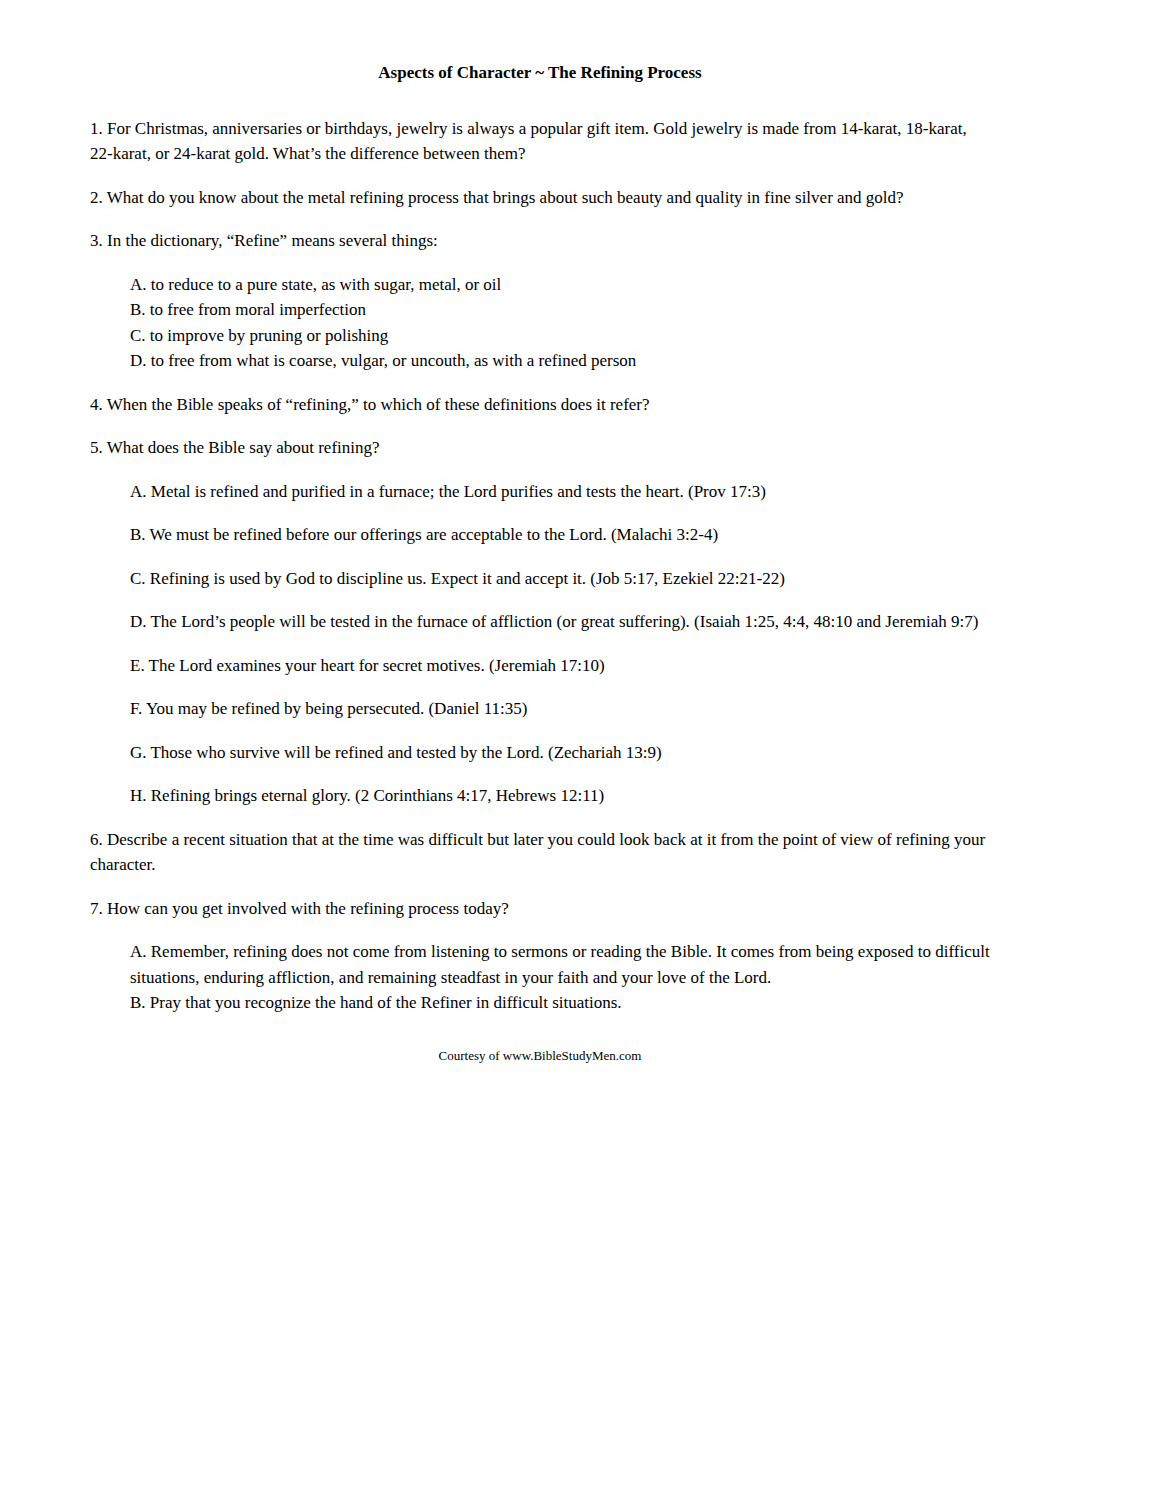Aspects of Character ~ The Refining Process
1. For Christmas, anniversaries or birthdays, jewelry is always a popular gift item. Gold jewelry is made from 14-karat, 18-karat, 22-karat, or 24-karat gold. What’s the difference between them?
2. What do you know about the metal refining process that brings about such beauty and quality in fine silver and gold?
3. In the dictionary, “Refine” means several things:
A. to reduce to a pure state, as with sugar, metal, or oil
B. to free from moral imperfection
C. to improve by pruning or polishing
D. to free from what is coarse, vulgar, or uncouth, as with a refined person
4. When the Bible speaks of “refining,” to which of these definitions does it refer?
5. What does the Bible say about refining?
A. Metal is refined and purified in a furnace; the Lord purifies and tests the heart. (Prov 17:3)
B. We must be refined before our offerings are acceptable to the Lord. (Malachi 3:2-4)
C. Refining is used by God to discipline us. Expect it and accept it. (Job 5:17, Ezekiel 22:21-22)
D. The Lord’s people will be tested in the furnace of affliction (or great suffering). (Isaiah 1:25, 4:4, 48:10 and Jeremiah 9:7)
E. The Lord examines your heart for secret motives. (Jeremiah 17:10)
F. You may be refined by being persecuted. (Daniel 11:35)
G. Those who survive will be refined and tested by the Lord. (Zechariah 13:9)
H. Refining brings eternal glory. (2 Corinthians 4:17, Hebrews 12:11)
6. Describe a recent situation that at the time was difficult but later you could look back at it from the point of view of refining your character.
7. How can you get involved with the refining process today?
A. Remember, refining does not come from listening to sermons or reading the Bible. It comes from being exposed to difficult situations, enduring affliction, and remaining steadfast in your faith and your love of the Lord.
B. Pray that you recognize the hand of the Refiner in difficult situations.
Courtesy of www.BibleStudyMen.com